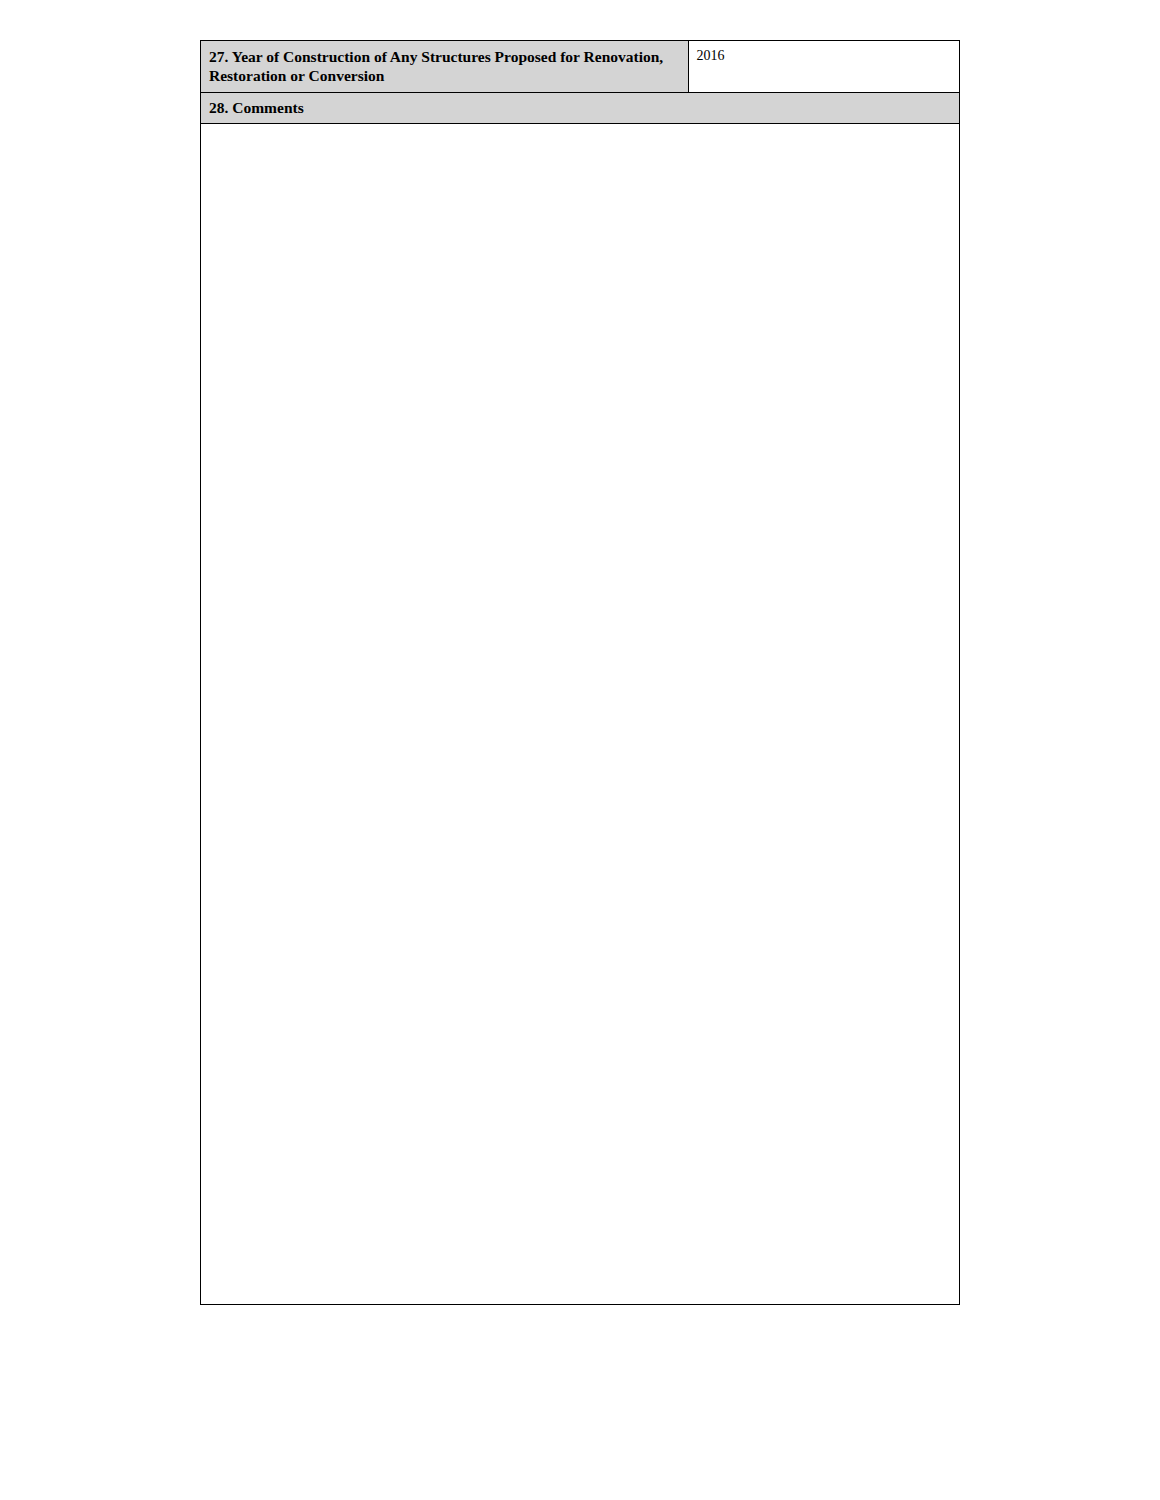| 27. Year of Construction of Any Structures Proposed for Renovation, Restoration or Conversion | 2016 |
28. Comments